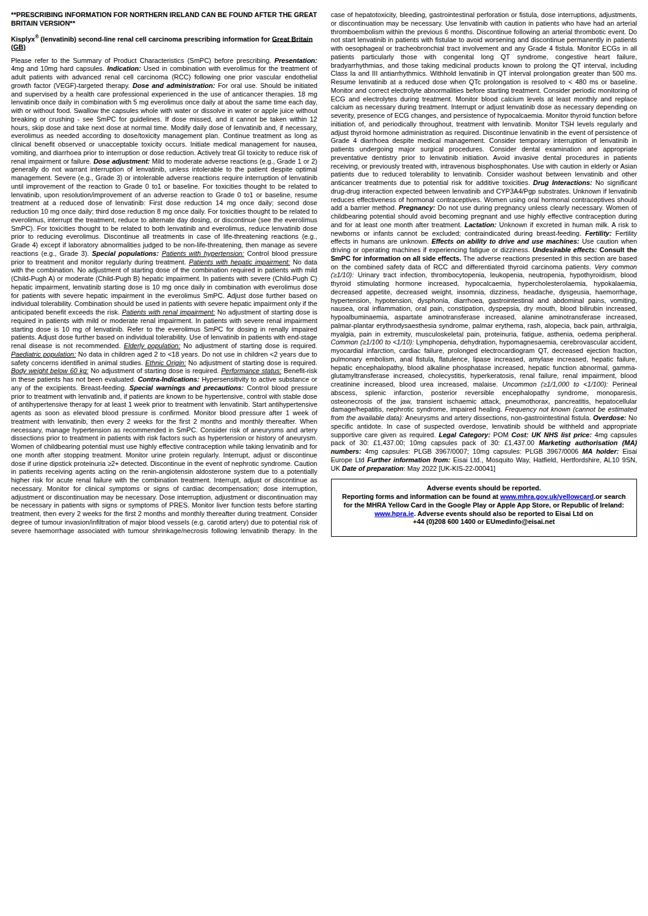**PRESCRIBING INFORMATION FOR NORTHERN IRELAND CAN BE FOUND AFTER THE GREAT BRITAIN VERSION**
Kisplyx® (lenvatinib) second-line renal cell carcinoma prescribing information for Great Britain (GB)
Please refer to the Summary of Product Characteristics (SmPC) before prescribing. Presentation: 4mg and 10mg hard capsules. Indication: Used in combination with everolimus for the treatment of adult patients with advanced renal cell carcinoma (RCC) following one prior vascular endothelial growth factor (VEGF)-targeted therapy. Dose and administration: For oral use. Should be initiated and supervised by a health care professional experienced in the use of anticancer therapies. 18 mg lenvatinib once daily in combination with 5 mg everolimus once daily at about the same time each day, with or without food. Swallow the capsules whole with water or dissolve in water or apple juice without breaking or crushing - see SmPC for guidelines. If dose missed, and it cannot be taken within 12 hours, skip dose and take next dose at normal time. Modify daily dose of lenvatinib and, if necessary, everolimus as needed according to dose/toxicity management plan. Continue treatment as long as clinical benefit observed or unacceptable toxicity occurs. Initiate medical management for nausea, vomiting, and diarrhoea prior to interruption or dose reduction. Actively treat GI toxicity to reduce risk of renal impairment or failure. Dose adjustment: Mild to moderate adverse reactions (e.g., Grade 1 or 2) generally do not warrant interruption of lenvatinib, unless intolerable to the patient despite optimal management. Severe (e.g., Grade 3) or intolerable adverse reactions require interruption of lenvatinib until improvement of the reaction to Grade 0 to1 or baseline. For toxicities thought to be related to lenvatinib, upon resolution/improvement of an adverse reaction to Grade 0 to1 or baseline, resume treatment at a reduced dose of lenvatinib: First dose reduction 14 mg once daily; second dose reduction 10 mg once daily; third dose reduction 8 mg once daily. For toxicities thought to be related to everolimus, interrupt the treatment, reduce to alternate day dosing, or discontinue (see the everolimus SmPC). For toxicities thought to be related to both lenvatinib and everolimus, reduce lenvatinib dose prior to reducing everolimus. Discontinue all treatments in case of life-threatening reactions (e.g., Grade 4) except if laboratory abnormalities judged to be non-life-threatening, then manage as severe reactions (e.g., Grade 3). Special populations: Patients with hypertension: Control blood pressure prior to treatment and monitor regularly during treatment. Patients with hepatic impairment: No data with the combination. No adjustment of starting dose of the combination required in patients with mild (Child-Pugh A) or moderate (Child-Pugh B) hepatic impairment. In patients with severe (Child-Pugh C) hepatic impairment, lenvatinib starting dose is 10 mg once daily in combination with everolimus dose for patients with severe hepatic impairment in the everolimus SmPC. Adjust dose further based on individual tolerability. Combination should be used in patients with severe hepatic impairment only if the anticipated benefit exceeds the risk. Patients with renal impairment: No adjustment of starting dose is required in patients with mild or moderate renal impairment. In patients with severe renal impairment starting dose is 10 mg of lenvatinib. Refer to the everolimus SmPC for dosing in renally impaired patients. Adjust dose further based on individual tolerability. Use of lenvatinib in patients with end-stage renal disease is not recommended. Elderly population: No adjustment of starting dose is required. Paediatric population: No data in children aged 2 to <18 years. Do not use in children <2 years due to safety concerns identified in animal studies. Ethnic Origin: No adjustment of starting dose is required. Body weight below 60 kg: No adjustment of starting dose is required. Performance status: Benefit-risk in these patients has not been evaluated. Contra-Indications: Hypersensitivity to active substance or any of the excipients. Breast-feeding. Special warnings and precautions: Control blood pressure prior to treatment with lenvatinib and, if patients are known to be hypertensive, control with stable dose of antihypertensive therapy for at least 1 week prior to treatment with lenvatinib. Start antihypertensive agents as soon as elevated blood pressure is confirmed. Monitor blood pressure after 1 week of treatment with lenvatinib, then every 2 weeks for the first 2 months and monthly thereafter. When necessary, manage hypertension as recommended in SmPC. Consider risk of aneurysms and artery dissections prior to treatment in patients with risk factors such as hypertension or history of aneurysm. Women of childbearing potential must use highly effective contraception while taking lenvatinib and for one month after stopping treatment. Monitor urine protein regularly. Interrupt, adjust or discontinue dose if urine dipstick proteinuria ≥2+ detected. Discontinue in the event of nephrotic syndrome. Caution in patients receiving agents acting on the renin-angiotensin aldosterone system due to a potentially higher risk for acute renal failure with the combination treatment. Interrupt, adjust or discontinue as necessary. Monitor for clinical symptoms or signs of cardiac decompensation; dose interruption, adjustment or discontinuation may be necessary. Dose interruption, adjustment or discontinuation may be necessary in patients with signs or symptoms of PRES. Monitor liver function tests before starting treatment, then every 2 weeks for the first 2 months and monthly thereafter during treatment. Consider degree of tumour invasion/infiltration of major blood vessels (e.g. carotid artery) due to potential risk of severe haemorrhage associated with tumour shrinkage/necrosis following lenvatinib therapy. In the case of hepatotoxicity, bleeding, gastrointestinal perforation or fistula, dose interruptions, adjustments, or discontinuation may be necessary. Use lenvatinib with caution in patients who have had an arterial thromboembolism within the previous 6 months. Discontinue following an arterial thrombotic event. Do not start lenvatinib in patients with fistulae to avoid worsening and discontinue permanently in patients with oesophageal or tracheobronchial tract involvement and any Grade 4 fistula. Monitor ECGs in all patients particularly those with congenital long QT syndrome, congestive heart failure, bradyarrhythmias, and those taking medicinal products known to prolong the QT interval, including Class Ia and III antiarrhythmics. Withhold lenvatinib in QT interval prolongation greater than 500 ms. Resume lenvatinib at a reduced dose when QTc prolongation is resolved to < 480 ms or baseline. Monitor and correct electrolyte abnormalities before starting treatment. Consider periodic monitoring of ECG and electrolytes during treatment. Monitor blood calcium levels at least monthly and replace calcium as necessary during treatment. Interrupt or adjust lenvatinib dose as necessary depending on severity, presence of ECG changes, and persistence of hypocalcaemia. Monitor thyroid function before initiation of, and periodically throughout, treatment with lenvatinib. Monitor TSH levels regularly and adjust thyroid hormone administration as required. Discontinue lenvatinib in the event of persistence of Grade 4 diarrhoea despite medical management. Consider temporary interruption of lenvatinib in patients undergoing major surgical procedures. Consider dental examination and appropriate preventative dentistry prior to lenvatinib initiation. Avoid invasive dental procedures in patients receiving, or previously treated with, intravenous bisphosphonates. Use with caution in elderly or Asian patients due to reduced tolerability to lenvatinib. Consider washout between lenvatinib and other anticancer treatments due to potential risk for additive toxicities. Drug Interactions: No significant drug-drug interaction expected between lenvatinib and CYP3A4/Pgp substrates. Unknown if lenvatinib reduces effectiveness of hormonal contraceptives. Women using oral hormonal contraceptives should add a barrier method. Pregnancy: Do not use during pregnancy unless clearly necessary. Women of childbearing potential should avoid becoming pregnant and use highly effective contraception during and for at least one month after treatment. Lactation: Unknown if excreted in human milk. A risk to newborns or infants cannot be excluded; contraindicated during breast-feeding. Fertility: Fertility effects in humans are unknown. Effects on ability to drive and use machines: Use caution when driving or operating machines if experiencing fatigue or dizziness. Undesirable effects: Consult the SmPC for information on all side effects. The adverse reactions presented in this section are based on the combined safety data of RCC and differentiated thyroid carcinoma patients. Very common (≥1/10): Urinary tract infection, thrombocytopenia, leukopenia, neutropenia, hypothyroidism, blood thyroid stimulating hormone increased, hypocalcaemia, hypercholesterolaemia, hypokalaemia, decreased appetite, decreased weight, insomnia, dizziness, headache, dysgeusia, haemorrhage, hypertension, hypotension, dysphonia, diarrhoea, gastrointestinal and abdominal pains, vomiting, nausea, oral inflammation, oral pain, constipation, dyspepsia, dry mouth, blood bilirubin increased, hypoalbuminaemia, aspartate aminotransferase increased, alanine aminotransferase increased, palmar-plantar erythrodysaesthesia syndrome, palmar erythema, rash, alopecia, back pain, arthralgia, myalgia, pain in extremity, musculoskeletal pain, proteinuria, fatigue, asthenia, oedema peripheral. Common (≥1/100 to <1/10): Lymphopenia, dehydration, hypomagnesaemia, cerebrovascular accident, myocardial infarction, cardiac failure, prolonged electrocardiogram QT, decreased ejection fraction, pulmonary embolism, anal fistula, flatulence, lipase increased, amylase increased, hepatic failure, hepatic encephalopathy, blood alkaline phosphatase increased, hepatic function abnormal, gamma-glutamyltransferase increased, cholecystitis, hyperkeratosis, renal failure, renal impairment, blood creatinine increased, blood urea increased, malaise. Uncommon (≥1/1,000 to <1/100): Perineal abscess, splenic infarction, posterior reversible encephalopathy syndrome, monoparesis, osteonecrosis of the jaw, transient ischaemic attack, pneumothorax, pancreatitis, hepatocellular damage/hepatitis, nephrotic syndrome, impaired healing. Frequency not known (cannot be estimated from the available data): Aneurysms and artery dissections, non-gastrointestinal fistula. Overdose: No specific antidote. In case of suspected overdose, lenvatinib should be withheld and appropriate supportive care given as required. Legal Category: POM Cost: UK NHS list price: 4mg capsules pack of 30: £1,437.00; 10mg capsules pack of 30: £1,437.00 Marketing authorisation (MA) numbers: 4mg capsules: PLGB 3967/0007; 10mg capsules: PLGB 3967/0006 MA holder: Eisai Europe Ltd Further information from: Eisai Ltd., Mosquito Way, Hatfield, Hertfordshire, AL10 9SN, UK Date of preparation: May 2022 [UK-KIS-22-00041]
Adverse events should be reported.
Reporting forms and information can be found at www.mhra.gov.uk/yellowcard.or search for the MHRA Yellow Card in the Google Play or Apple App Store, or Republic of Ireland: www.hpra.ie. Adverse events should also be reported to Eisai Ltd on
+44 (0)208 600 1400 or EUmedinfo@eisai.net